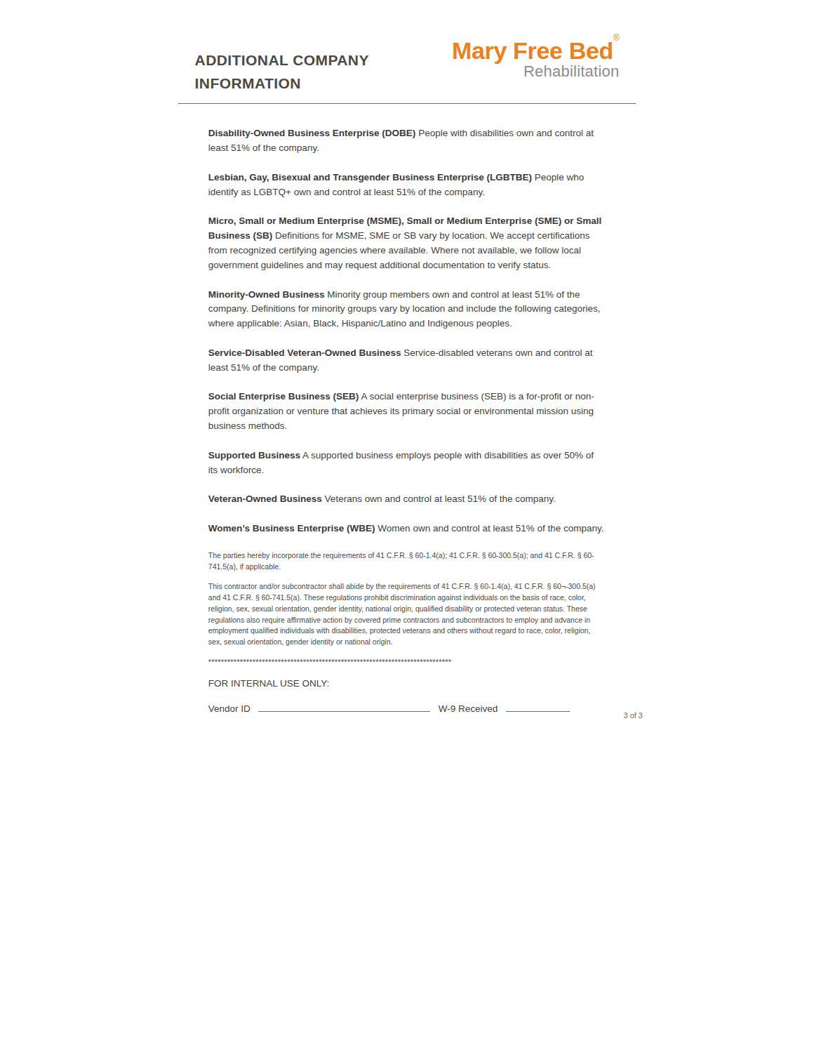Additional Company Information
Mary Free Bed®
Rehabilitation
Disability-Owned Business Enterprise (DOBE) People with disabilities own and control at least 51% of the company.
Lesbian, Gay, Bisexual and Transgender Business Enterprise (LGBTBE) People who identify as LGBTQ+ own and control at least 51% of the company.
Micro, Small or Medium Enterprise (MSME), Small or Medium Enterprise (SME) or Small Business (SB) Definitions for MSME, SME or SB vary by location. We accept certifications from recognized certifying agencies where available. Where not available, we follow local government guidelines and may request additional documentation to verify status.
Minority-Owned Business Minority group members own and control at least 51% of the company. Definitions for minority groups vary by location and include the following categories, where applicable: Asian, Black, Hispanic/Latino and Indigenous peoples.
Service-Disabled Veteran-Owned Business Service-disabled veterans own and control at least 51% of the company.
Social Enterprise Business (SEB) A social enterprise business (SEB) is a for-profit or non-profit organization or venture that achieves its primary social or environmental mission using business methods.
Supported Business A supported business employs people with disabilities as over 50% of its workforce.
Veteran-Owned Business Veterans own and control at least 51% of the company.
Women’s Business Enterprise (WBE) Women own and control at least 51% of the company.
The parties hereby incorporate the requirements of 41 C.F.R. § 60-1.4(a); 41 C.F.R. § 60-300.5(a); and 41 C.F.R. § 60-741.5(a), if applicable.
This contractor and/or subcontractor shall abide by the requirements of 41 C.F.R. § 60-1.4(a), 41 C.F.R. § 60¬-300.5(a) and 41 C.F.R. § 60-741.5(a). These regulations prohibit discrimination against individuals on the basis of race, color, religion, sex, sexual orientation, gender identity, national origin, qualified disability or protected veteran status. These regulations also require affirmative action by covered prime contractors and subcontractors to employ and advance in employment qualified individuals with disabilities, protected veterans and others without regard to race, color, religion, sex, sexual orientation, gender identity or national origin.
*****************************************************************************
FOR INTERNAL USE ONLY:
Vendor ID W-9 Received
3 of 3